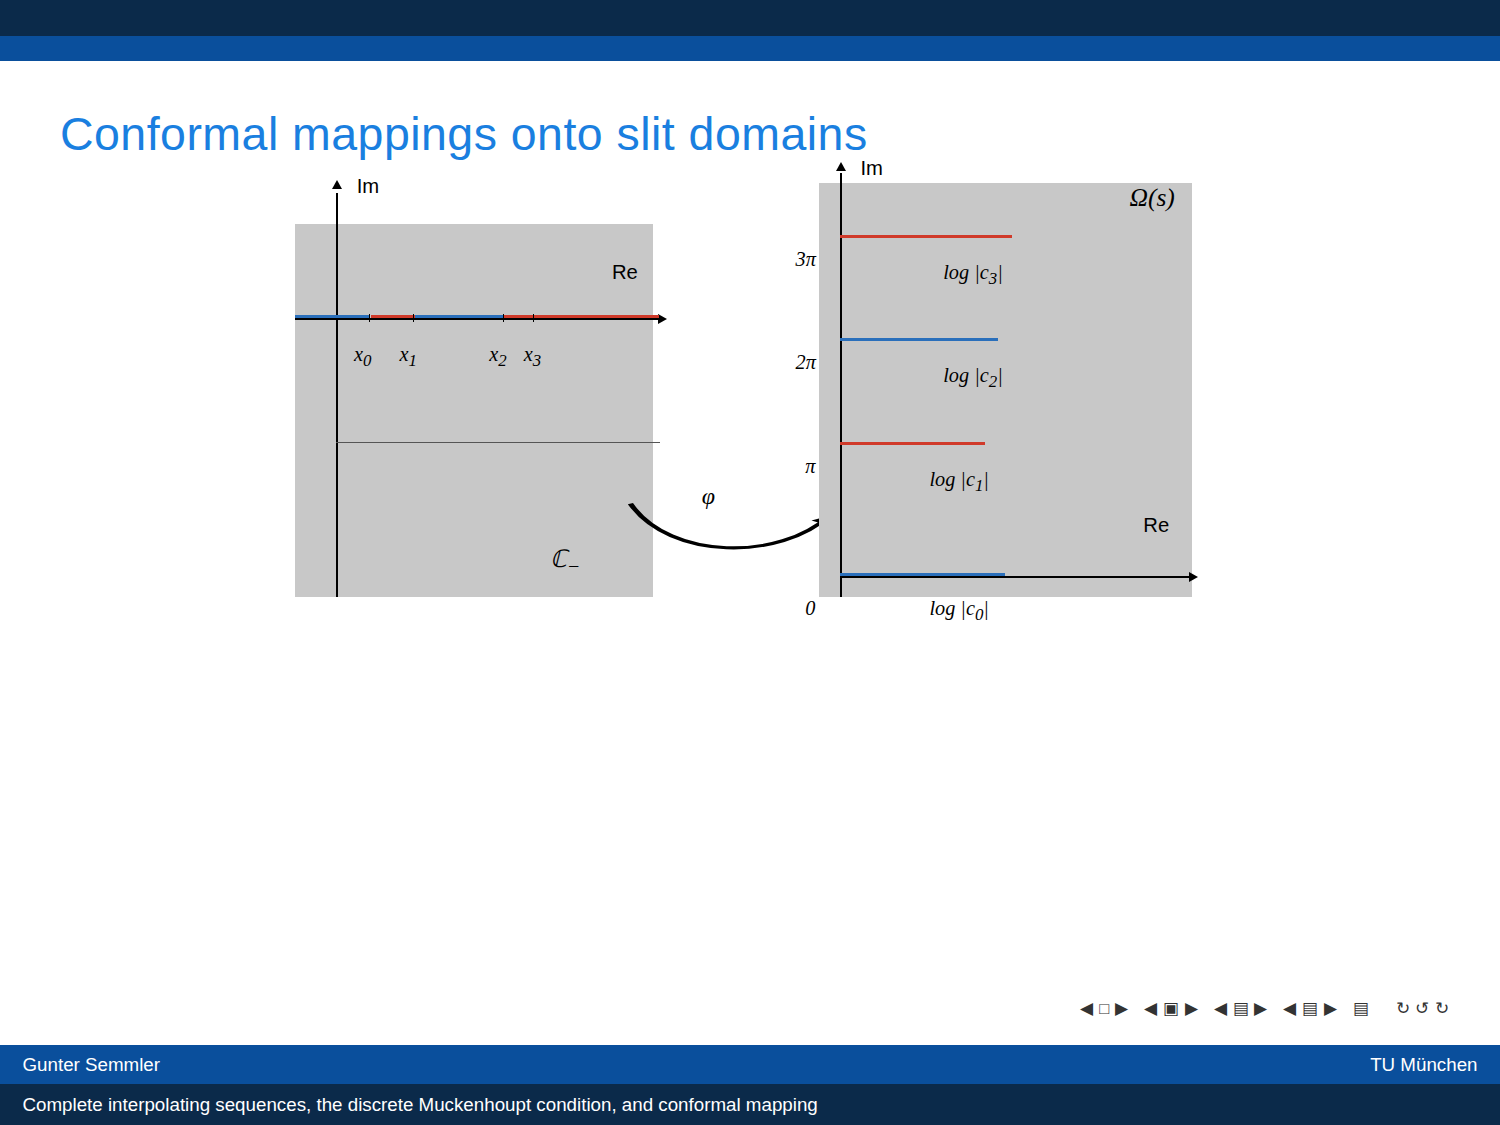Conformal mappings onto slit domains
Im
Re
x0 x1 x2 x3
ℂ− φ
Im
Re Ω(s)
3π log |c3|
2π log |c2|
π log |c1|
0 log |c0|
◀□▶ ◀▣▶ ◀▤▶ ◀▤▶ ▤ ↻↺↻
Gunter Semmler TU München
Complete interpolating sequences, the discrete Muckenhoupt condition, and conformal mapping